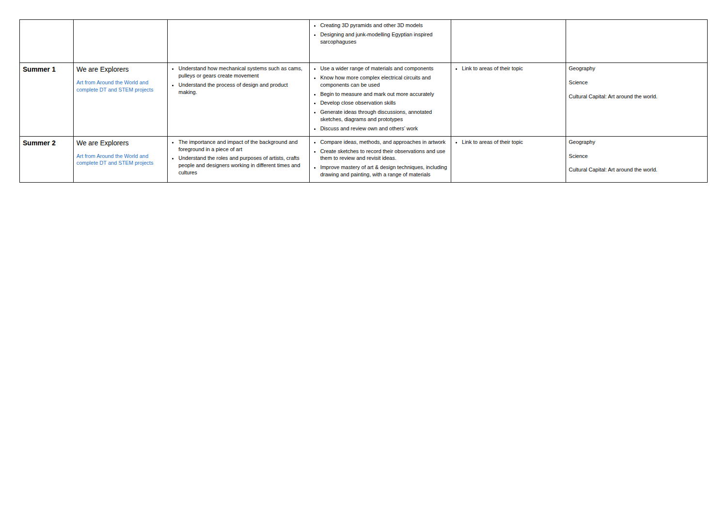| | | | Creating 3D pyramids and other 3D models Designing and junk-modelling Egyptian inspired sarcophaguses | | |
| Summer 1 | We are Explorers Art from Around the World and complete DT and STEM projects | Understand how mechanical systems such as cams, pulleys or gears create movement Understand the process of design and product making. | Use a wider range of materials and components Know how more complex electrical circuits and components can be used Begin to measure and mark out more accurately Develop close observation skills Generate ideas through discussions, annotated sketches, diagrams and prototypes Discuss and review own and others’ work | Link to areas of their topic | Geography Science Cultural Capital: Art around the world. |
| Summer 2 | We are Explorers Art from Around the World and complete DT and STEM projects | The importance and impact of the background and foreground in a piece of art Understand the roles and purposes of artists, crafts people and designers working in different times and cultures | Compare ideas, methods, and approaches in artwork Create sketches to record their observations and use them to review and revisit ideas. Improve mastery of art & design techniques, including drawing and painting, with a range of materials | Link to areas of their topic | Geography Science Cultural Capital: Art around the world. |